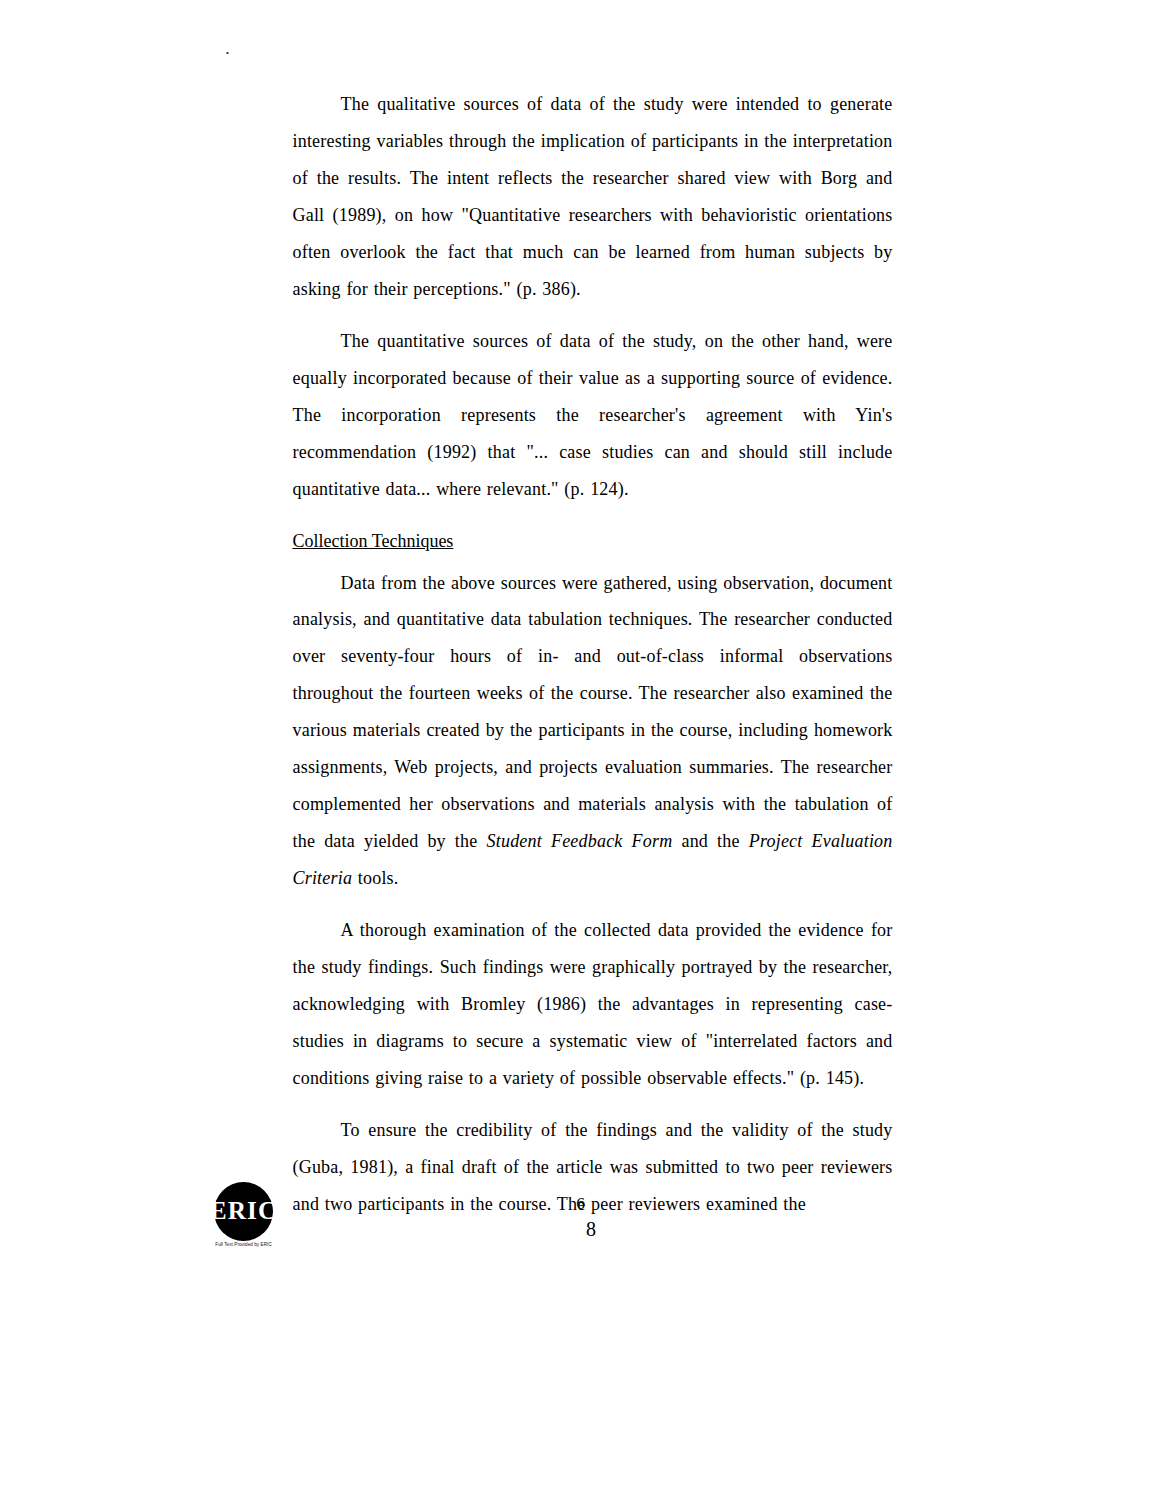.
The qualitative sources of data of the study were intended to generate interesting variables through the implication of participants in the interpretation of the results. The intent reflects the researcher shared view with Borg and Gall (1989), on how "Quantitative researchers with behavioristic orientations often overlook the fact that much can be learned from human subjects by asking for their perceptions." (p. 386).
The quantitative sources of data of the study, on the other hand, were equally incorporated because of their value as a supporting source of evidence. The incorporation represents the researcher's agreement with Yin's recommendation (1992) that "... case studies can and should still include quantitative data... where relevant." (p. 124).
Collection Techniques
Data from the above sources were gathered, using observation, document analysis, and quantitative data tabulation techniques. The researcher conducted over seventy-four hours of in- and out-of-class informal observations throughout the fourteen weeks of the course. The researcher also examined the various materials created by the participants in the course, including homework assignments, Web projects, and projects evaluation summaries. The researcher complemented her observations and materials analysis with the tabulation of the data yielded by the Student Feedback Form and the Project Evaluation Criteria tools.
A thorough examination of the collected data provided the evidence for the study findings. Such findings were graphically portrayed by the researcher, acknowledging with Bromley (1986) the advantages in representing case-studies in diagrams to secure a systematic view of "interrelated factors and conditions giving raise to a variety of possible observable effects." (p. 145).
To ensure the credibility of the findings and the validity of the study (Guba, 1981), a final draft of the article was submitted to two peer reviewers and two participants in the course. The peer reviewers examined the
ERIC
Full Text Provided by ERIC
6 8